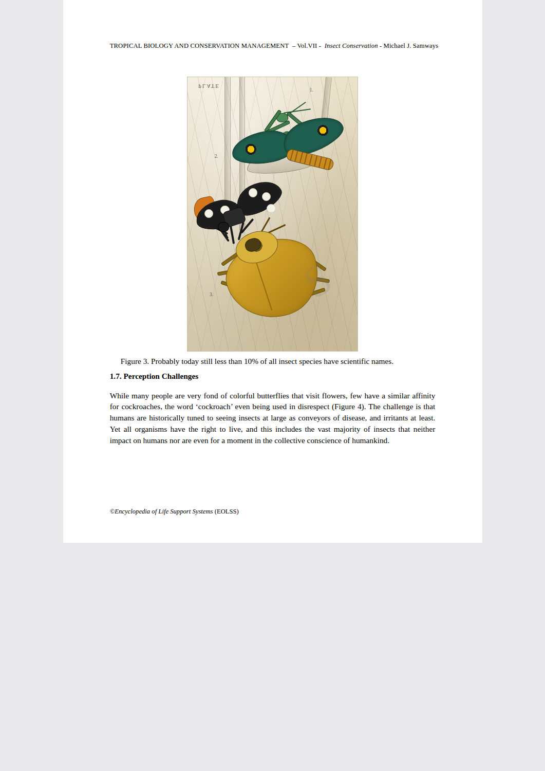TROPICAL BIOLOGY AND CONSERVATION MANAGEMENT – Vol.VII - Insect Conservation - Michael J. Samways
PLATE 1. 2. 3.
S A
Figure 3. Probably today still less than 10% of all insect species have scientific names.
1.7. Perception Challenges
While many people are very fond of colorful butterflies that visit flowers, few have a similar affinity for cockroaches, the word ‘cockroach’ even being used in disrespect (Figure 4). The challenge is that humans are historically tuned to seeing insects at large as conveyors of disease, and irritants at least. Yet all organisms have the right to live, and this includes the vast majority of insects that neither impact on humans nor are even for a moment in the collective conscience of humankind.
©Encyclopedia of Life Support Systems (EOLSS)